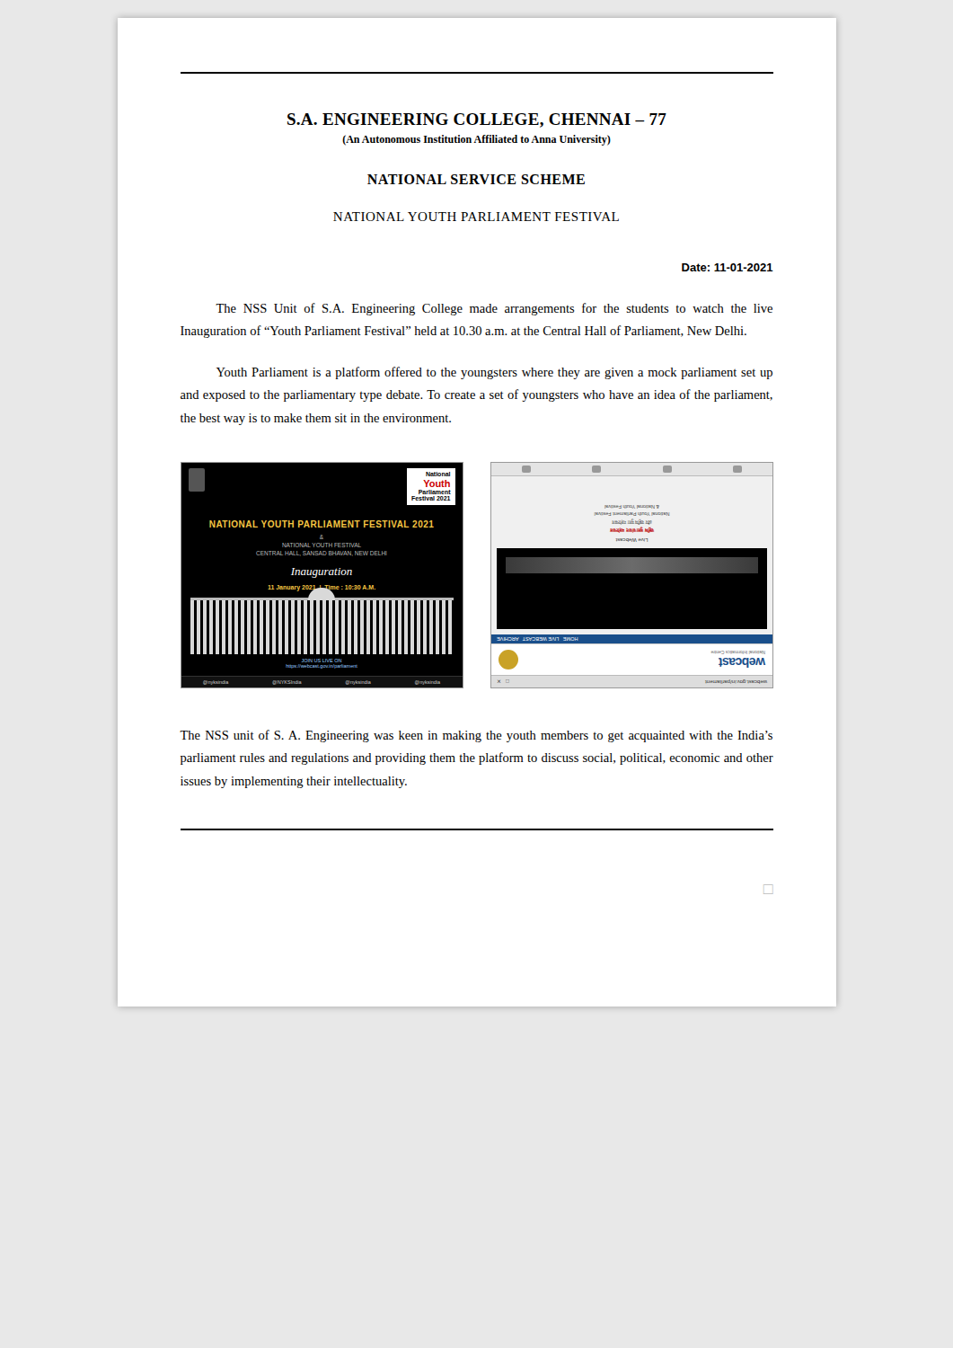S.A. ENGINEERING COLLEGE, CHENNAI – 77
(An Autonomous Institution Affiliated to Anna University)
NATIONAL SERVICE SCHEME
NATIONAL YOUTH PARLIAMENT FESTIVAL
Date: 11-01-2021
The NSS Unit of S.A. Engineering College made arrangements for the students to watch the live Inauguration of “Youth Parliament Festival” held at 10.30 a.m. at the Central Hall of Parliament, New Delhi.
Youth Parliament is a platform offered to the youngsters where they are given a mock parliament set up and exposed to the parliamentary type debate. To create a set of youngsters who have an idea of the parliament, the best way is to make them sit in the environment.
NationalYouth Parliament
Festival 2021
NATIONAL YOUTH PARLIAMENT FESTIVAL 2021
&
NATIONAL YOUTH FESTIVAL
CENTRAL HALL, SANSAD BHAVAN, NEW DELHI
Inauguration
11 January 2021 | Time : 10:30 A.M.
JOIN US LIVE ON
https://webcast.gov.in/parliament
@nyksindia
@NYKSIndia
@nyksindia
@nyksindia
webcast.gov.in/parliament □ ✕
webcast
National Informatics Centre
HOME LIVE WEBCAST ARCHIVE
Live Webcast
राष्ट्रीय युवा संसद महोत्सव
और राष्ट्रीय युवा महोत्सव
National Youth Parliament Festival
& National Youth Festival
The NSS unit of S. A. Engineering was keen in making the youth members to get acquainted with the India’s parliament rules and regulations and providing them the platform to discuss social, political, economic and other issues by implementing their intellectuality.
□